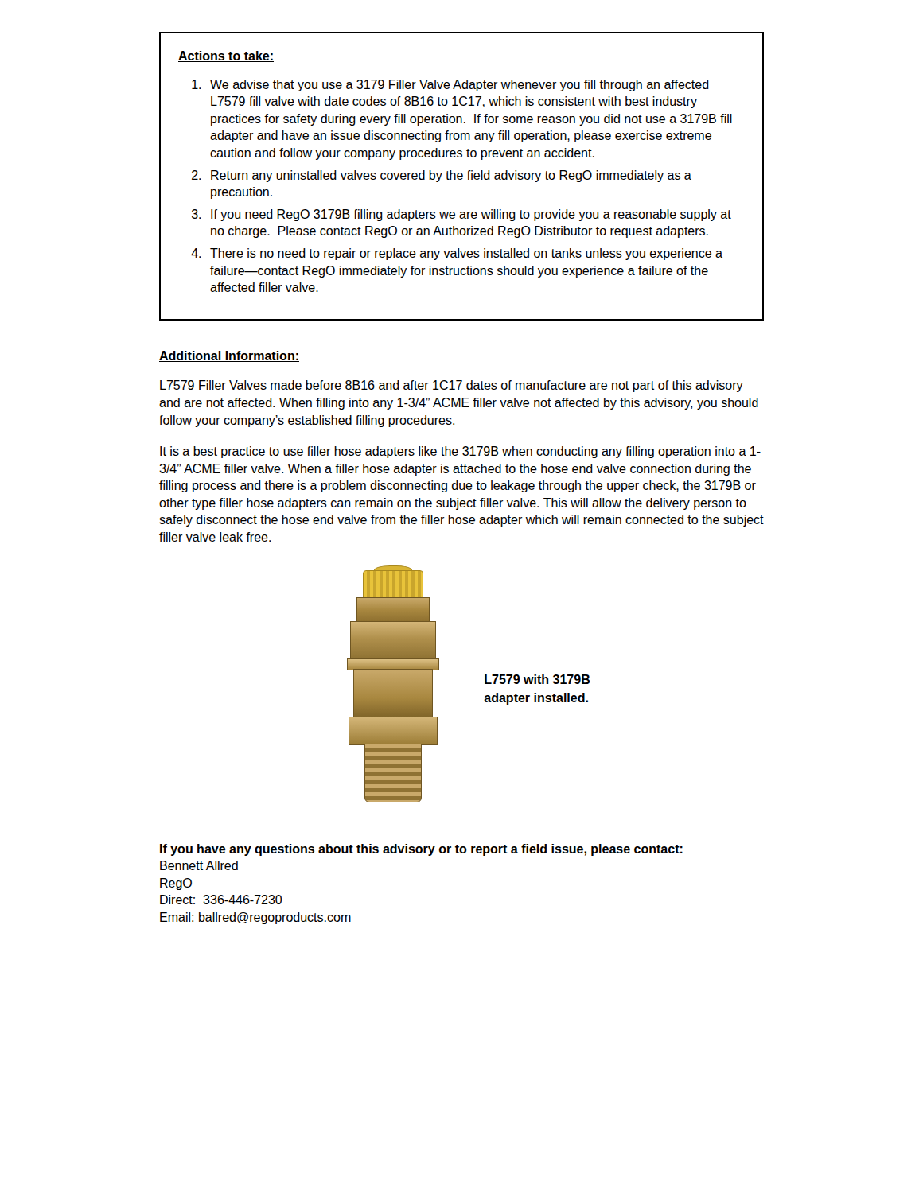Actions to take:
We advise that you use a 3179 Filler Valve Adapter whenever you fill through an affected L7579 fill valve with date codes of 8B16 to 1C17, which is consistent with best industry practices for safety during every fill operation. If for some reason you did not use a 3179B fill adapter and have an issue disconnecting from any fill operation, please exercise extreme caution and follow your company procedures to prevent an accident.
Return any uninstalled valves covered by the field advisory to RegO immediately as a precaution.
If you need RegO 3179B filling adapters we are willing to provide you a reasonable supply at no charge. Please contact RegO or an Authorized RegO Distributor to request adapters.
There is no need to repair or replace any valves installed on tanks unless you experience a failure—contact RegO immediately for instructions should you experience a failure of the affected filler valve.
Additional Information:
L7579 Filler Valves made before 8B16 and after 1C17 dates of manufacture are not part of this advisory and are not affected. When filling into any 1-3/4” ACME filler valve not affected by this advisory, you should follow your company’s established filling procedures.
It is a best practice to use filler hose adapters like the 3179B when conducting any filling operation into a 1-3/4” ACME filler valve. When a filler hose adapter is attached to the hose end valve connection during the filling process and there is a problem disconnecting due to leakage through the upper check, the 3179B or other type filler hose adapters can remain on the subject filler valve. This will allow the delivery person to safely disconnect the hose end valve from the filler hose adapter which will remain connected to the subject filler valve leak free.
L7579 with 3179B
adapter installed.
If you have any questions about this advisory or to report a field issue, please contact:
Bennett Allred
RegO
Direct: 336-446-7230
Email: ballred@regoproducts.com